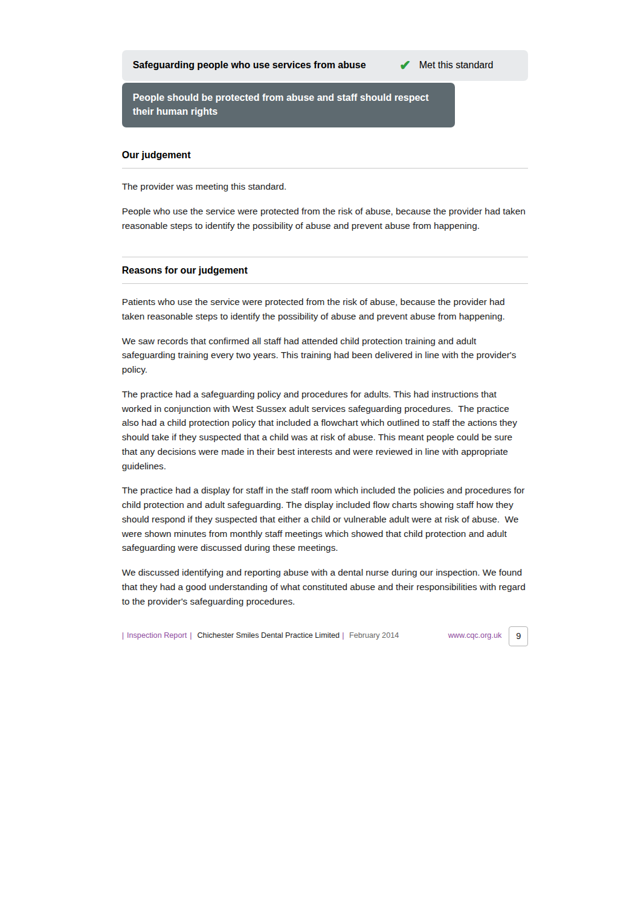Safeguarding people who use services from abuse ✔ Met this standard
People should be protected from abuse and staff should respect their human rights
Our judgement
The provider was meeting this standard.
People who use the service were protected from the risk of abuse, because the provider had taken reasonable steps to identify the possibility of abuse and prevent abuse from happening.
Reasons for our judgement
Patients who use the service were protected from the risk of abuse, because the provider had taken reasonable steps to identify the possibility of abuse and prevent abuse from happening.
We saw records that confirmed all staff had attended child protection training and adult safeguarding training every two years. This training had been delivered in line with the provider's policy.
The practice had a safeguarding policy and procedures for adults. This had instructions that worked in conjunction with West Sussex adult services safeguarding procedures. The practice also had a child protection policy that included a flowchart which outlined to staff the actions they should take if they suspected that a child was at risk of abuse. This meant people could be sure that any decisions were made in their best interests and were reviewed in line with appropriate guidelines.
The practice had a display for staff in the staff room which included the policies and procedures for child protection and adult safeguarding. The display included flow charts showing staff how they should respond if they suspected that either a child or vulnerable adult were at risk of abuse. We were shown minutes from monthly staff meetings which showed that child protection and adult safeguarding were discussed during these meetings.
We discussed identifying and reporting abuse with a dental nurse during our inspection. We found that they had a good understanding of what constituted abuse and their responsibilities with regard to the provider's safeguarding procedures.
|Inspection Report|Chichester Smiles Dental Practice Limited| February 2014
www.cqc.org.uk 9